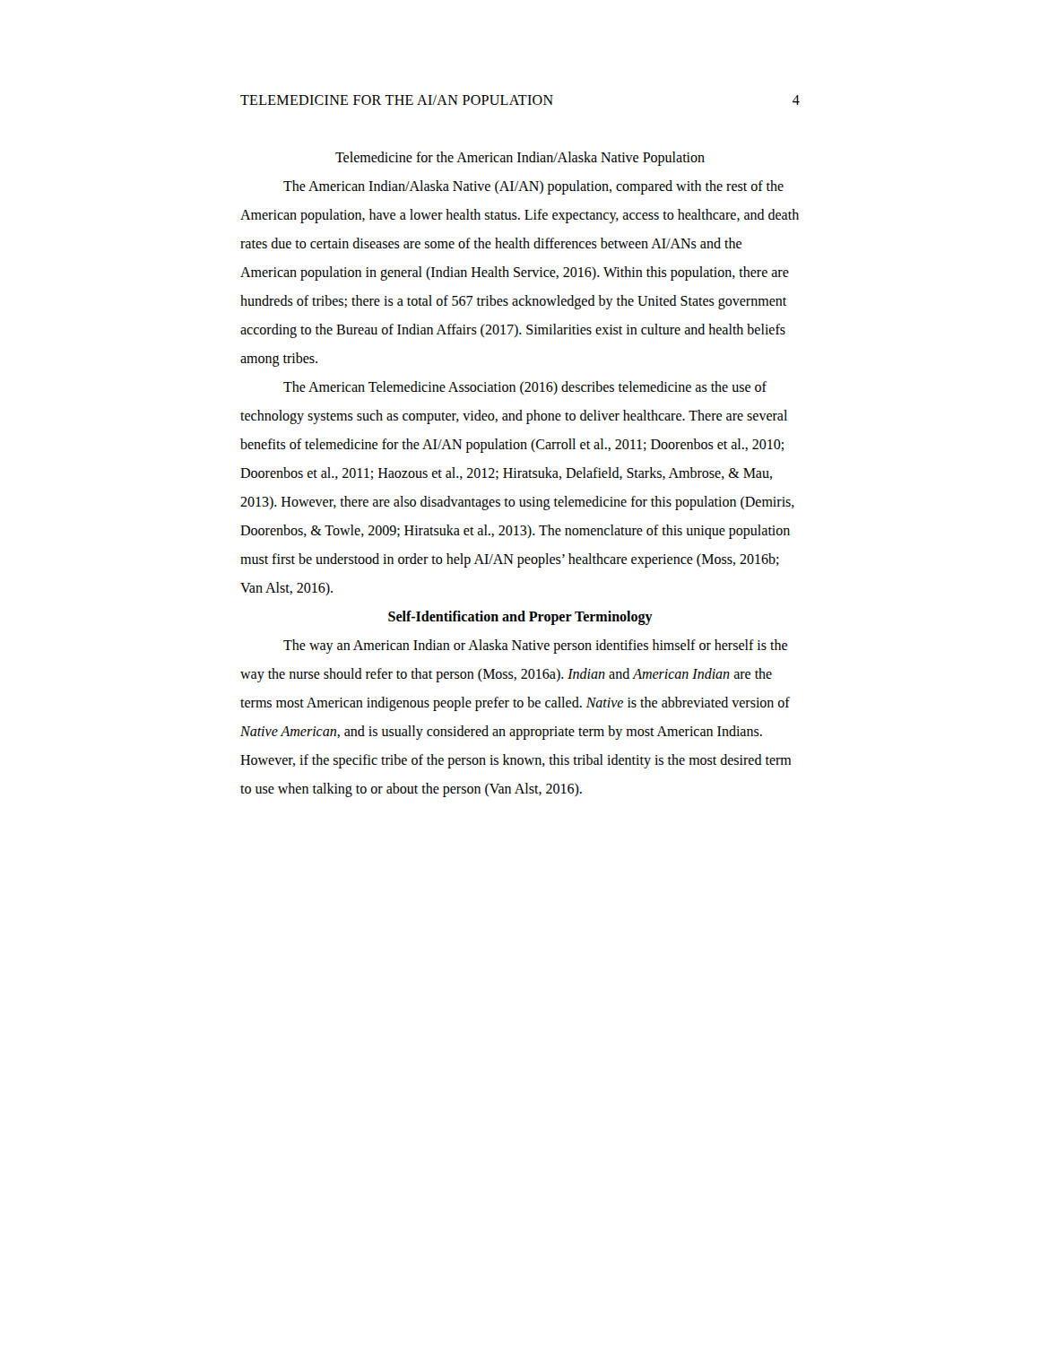Telemedicine for the AI/AN Population 4
Telemedicine for the American Indian/Alaska Native Population
The American Indian/Alaska Native (AI/AN) population, compared with the rest of the American population, have a lower health status. Life expectancy, access to healthcare, and death rates due to certain diseases are some of the health differences between AI/ANs and the American population in general (Indian Health Service, 2016). Within this population, there are hundreds of tribes; there is a total of 567 tribes acknowledged by the United States government according to the Bureau of Indian Affairs (2017). Similarities exist in culture and health beliefs among tribes.
The American Telemedicine Association (2016) describes telemedicine as the use of technology systems such as computer, video, and phone to deliver healthcare. There are several benefits of telemedicine for the AI/AN population (Carroll et al., 2011; Doorenbos et al., 2010; Doorenbos et al., 2011; Haozous et al., 2012; Hiratsuka, Delafield, Starks, Ambrose, & Mau, 2013). However, there are also disadvantages to using telemedicine for this population (Demiris, Doorenbos, & Towle, 2009; Hiratsuka et al., 2013). The nomenclature of this unique population must first be understood in order to help AI/AN peoples’ healthcare experience (Moss, 2016b; Van Alst, 2016).
Self-Identification and Proper Terminology
The way an American Indian or Alaska Native person identifies himself or herself is the way the nurse should refer to that person (Moss, 2016a). Indian and American Indian are the terms most American indigenous people prefer to be called. Native is the abbreviated version of Native American, and is usually considered an appropriate term by most American Indians. However, if the specific tribe of the person is known, this tribal identity is the most desired term to use when talking to or about the person (Van Alst, 2016).